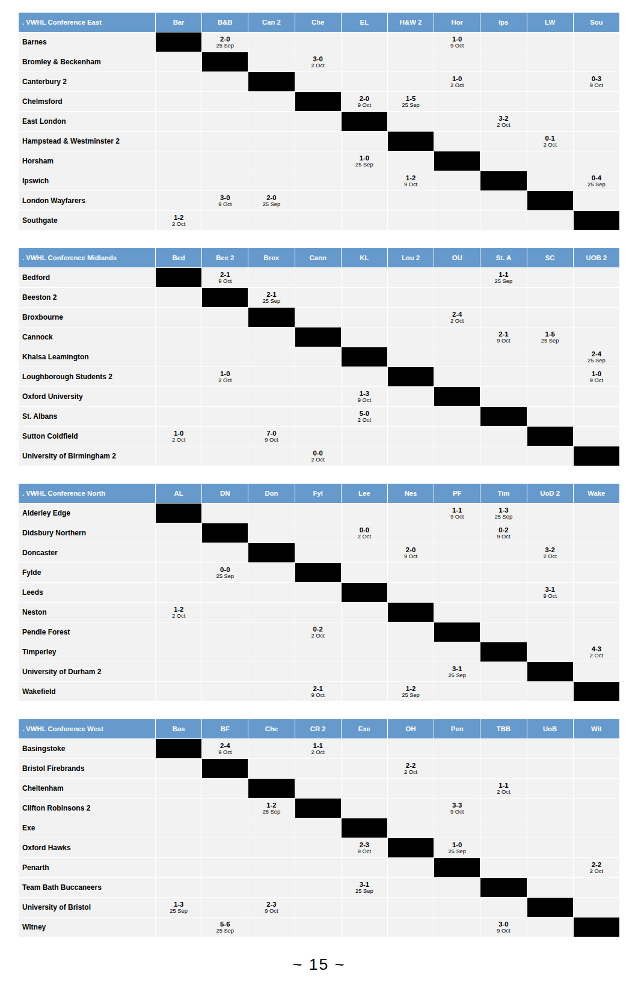| . VWHL Conference East | Bar | B&B | Can 2 | Che | EL | H&W 2 | Hor | Ips | LW | Sou |
| --- | --- | --- | --- | --- | --- | --- | --- | --- | --- | --- |
| Barnes | | 2-0 25 Sep | | | | | 1-0 9 Oct | | | |
| Bromley & Beckenham | | | | 3-0 2 Oct | | | | | | |
| Canterbury 2 | | | | | | | 1-0 2 Oct | | | 0-3 9 Oct |
| Chelmsford | | | | | 2-0 9 Oct | 1-5 25 Sep | | | | |
| East London | | | | | | | | 3-2 2 Oct | | |
| Hampstead & Westminster 2 | | | | | | | | | 0-1 2 Oct | |
| Horsham | | | | | 1-0 25 Sep | | | | | |
| Ipswich | | | | | | 1-2 9 Oct | | | | 0-4 25 Sep |
| London Wayfarers | | 3-0 9 Oct | 2-0 25 Sep | | | | | | | |
| Southgate | 1-2 2 Oct | | | | | | | | | |
| . VWHL Conference Midlands | Bed | Bee 2 | Brox | Cann | KL | Lou 2 | OU | St. A | SC | UOB 2 |
| --- | --- | --- | --- | --- | --- | --- | --- | --- | --- | --- |
| Bedford | | 2-1 9 Oct | | | | | | 1-1 25 Sep | | |
| Beeston 2 | | | 2-1 25 Sep | | | | | | | |
| Broxbourne | | | | | | | 2-4 2 Oct | | | |
| Cannock | | | | | | | | 2-1 9 Oct | 1-5 25 Sep | |
| Khalsa Leamington | | | | | | | | | | 2-4 25 Sep |
| Loughborough Students 2 | | 1-0 2 Oct | | | | | | | | 1-0 9 Oct |
| Oxford University | | | | | 1-3 9 Oct | | | | | |
| St. Albans | | | | | 5-0 2 Oct | | | | | |
| Sutton Coldfield | 1-0 2 Oct | | 7-0 9 Oct | | | | | | | |
| University of Birmingham 2 | | | | 0-0 2 Oct | | | | | | |
| . VWHL Conference North | AL | DN | Don | Fyl | Lee | Nes | PF | Tim | UoD 2 | Wake |
| --- | --- | --- | --- | --- | --- | --- | --- | --- | --- | --- |
| Alderley Edge | | | | | | | 1-1 9 Oct | 1-3 25 Sep | | |
| Didsbury Northern | | | | | 0-0 2 Oct | | | 0-2 9 Oct | | |
| Doncaster | | | | | | 2-0 9 Oct | | | 3-2 2 Oct | |
| Fylde | | 0-0 25 Sep | | | | | | | | |
| Leeds | | | | | | | | | 3-1 9 Oct | |
| Neston | 1-2 2 Oct | | | | | | | | | |
| Pendle Forest | | | | 0-2 2 Oct | | | | | | |
| Timperley | | | | | | | | | | 4-3 2 Oct |
| University of Durham 2 | | | | | | | 3-1 25 Sep | | | |
| Wakefield | | | | 2-1 9 Oct | | 1-2 25 Sep | | | | |
| . VWHL Conference West | Bas | BF | Che | CR 2 | Exe | OH | Pen | TBB | UoB | Wit |
| --- | --- | --- | --- | --- | --- | --- | --- | --- | --- | --- |
| Basingstoke | | 2-4 9 Oct | | 1-1 2 Oct | | | | | | |
| Bristol Firebrands | | | | | | 2-2 2 Oct | | | | |
| Cheltenham | | | | | | | | 1-1 2 Oct | | |
| Clifton Robinsons 2 | | | 1-2 25 Sep | | | | 3-3 9 Oct | | | |
| Exe | | | | | | | | | | |
| Oxford Hawks | | | | | 2-3 9 Oct | | 1-0 25 Sep | | | |
| Penarth | | | | | | | | | | 2-2 2 Oct |
| Team Bath Buccaneers | | | | | 3-1 25 Sep | | | | | |
| University of Bristol | 1-3 25 Sep | | 2-3 9 Oct | | | | | | | |
| Witney | | 5-6 25 Sep | | | | | | 3-0 9 Oct | | |
~ 15 ~